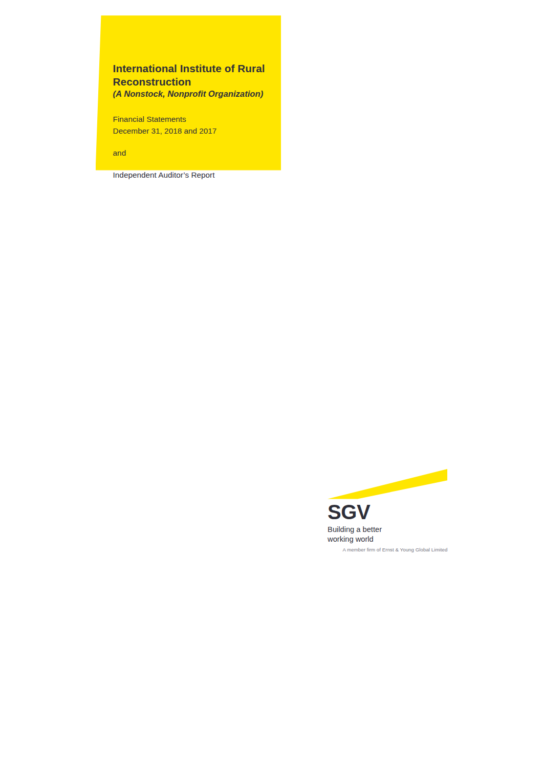International Institute of Rural
Reconstruction
(A Nonstock, Nonprofit Organization)
Financial Statements
December 31, 2018 and 2017
and
Independent Auditor’s Report
SGV
Building a better
working world
A member firm of Ernst & Young Global Limited